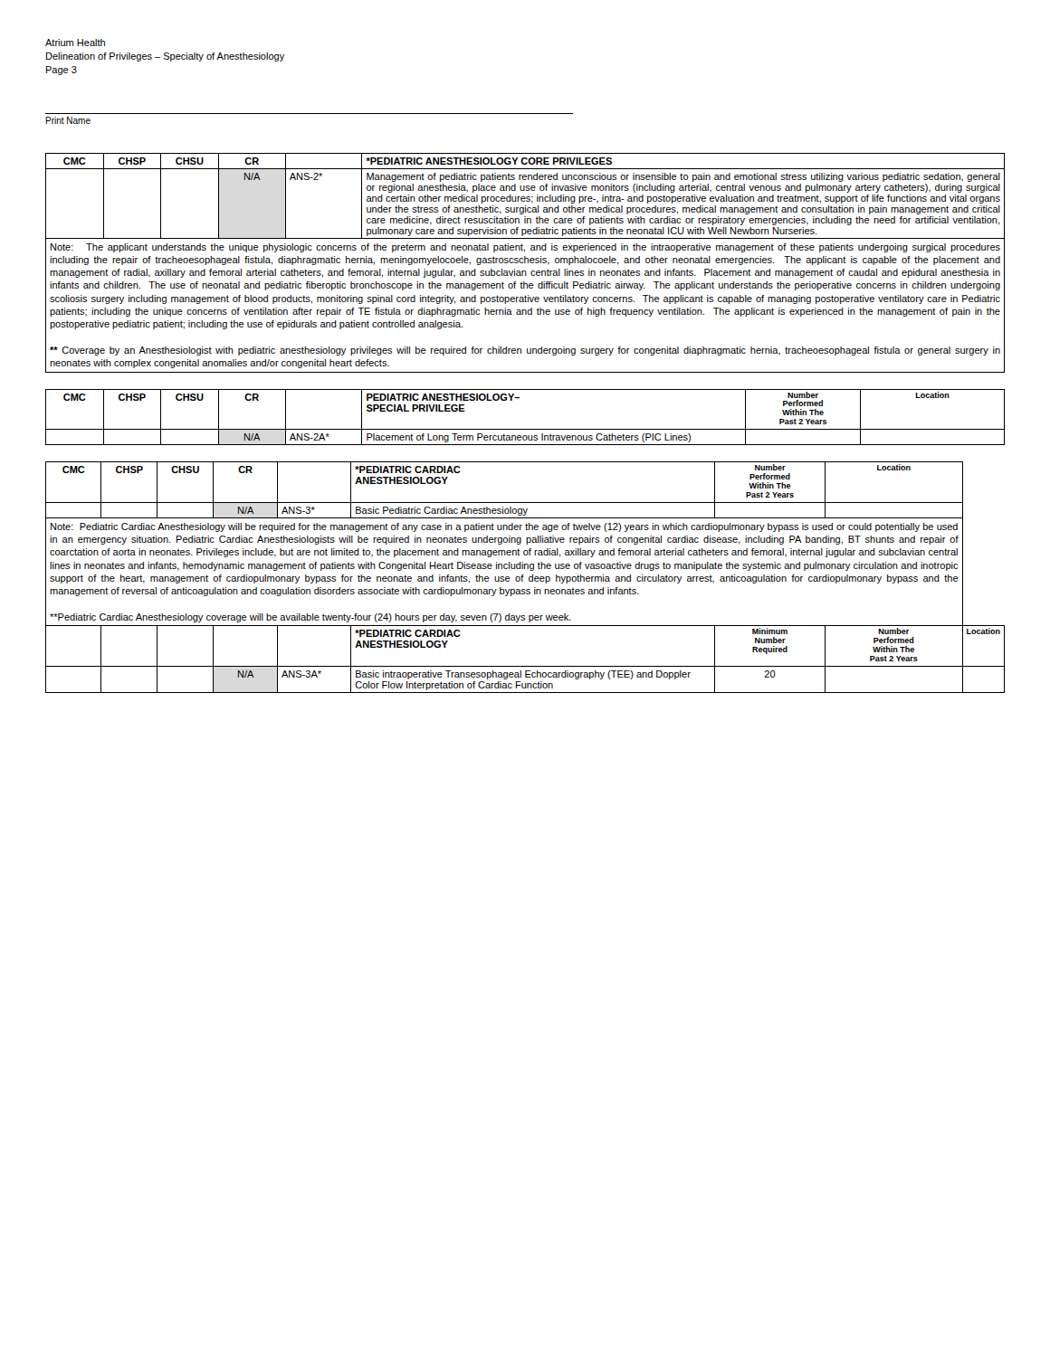Atrium Health
Delineation of Privileges – Specialty of Anesthesiology
Page 3
Print Name
| CMC | CHSP | CHSU | CR | | *PEDIATRIC ANESTHESIOLOGY CORE PRIVILEGES |
| | | | N/A | ANS-2* | Management of pediatric patients rendered unconscious or insensible to pain and emotional stress utilizing various pediatric sedation, general or regional anesthesia, place and use of invasive monitors (including arterial, central venous and pulmonary artery catheters), during surgical and certain other medical procedures; including pre-, intra- and postoperative evaluation and treatment, support of life functions and vital organs under the stress of anesthetic, surgical and other medical procedures, medical management and consultation in pain management and critical care medicine, direct resuscitation in the care of patients with cardiac or respiratory emergencies, including the need for artificial ventilation, pulmonary care and supervision of pediatric patients in the neonatal ICU with Well Newborn Nurseries. |
| Note: The applicant understands the unique physiologic concerns of the preterm and neonatal patient, and is experienced in the intraoperative management of these patients undergoing surgical procedures including the repair of tracheoesophageal fistula, diaphragmatic hernia, meningomyelocoele, gastroscschesis, omphalocoele, and other neonatal emergencies. The applicant is capable of the placement and management of radial, axillary and femoral arterial catheters, and femoral, internal jugular, and subclavian central lines in neonates and infants. Placement and management of caudal and epidural anesthesia in infants and children. The use of neonatal and pediatric fiberoptic bronchoscope in the management of the difficult Pediatric airway. The applicant understands the perioperative concerns in children undergoing scoliosis surgery including management of blood products, monitoring spinal cord integrity, and postoperative ventilatory concerns. The applicant is capable of managing postoperative ventilatory care in Pediatric patients; including the unique concerns of ventilation after repair of TE fistula or diaphragmatic hernia and the use of high frequency ventilation. The applicant is experienced in the management of pain in the postoperative pediatric patient; including the use of epidurals and patient controlled analgesia. ** Coverage by an Anesthesiologist with pediatric anesthesiology privileges will be required for children undergoing surgery for congenital diaphragmatic hernia, tracheoesophageal fistula or general surgery in neonates with complex congenital anomalies and/or congenital heart defects. |
| CMC | CHSP | CHSU | CR | | PEDIATRIC ANESTHESIOLOGY– SPECIAL PRIVILEGE | Number Performed Within The Past 2 Years | Location |
| | | | N/A | ANS-2A* | Placement of Long Term Percutaneous Intravenous Catheters (PIC Lines) | | |
| CMC | CHSP | CHSU | CR | | *PEDIATRIC CARDIAC ANESTHESIOLOGY | Number Performed Within The Past 2 Years | Location |
| | | | N/A | ANS-3* | Basic Pediatric Cardiac Anesthesiology | | |
| Note: Pediatric Cardiac Anesthesiology will be required for the management of any case in a patient under the age of twelve (12) years in which cardiopulmonary bypass is used or could potentially be used in an emergency situation. Pediatric Cardiac Anesthesiologists will be required in neonates undergoing palliative repairs of congenital cardiac disease, including PA banding, BT shunts and repair of coarctation of aorta in neonates. Privileges include, but are not limited to, the placement and management of radial, axillary and femoral arterial catheters and femoral, internal jugular and subclavian central lines in neonates and infants, hemodynamic management of patients with Congenital Heart Disease including the use of vasoactive drugs to manipulate the systemic and pulmonary circulation and inotropic support of the heart, management of cardiopulmonary bypass for the neonate and infants, the use of deep hypothermia and circulatory arrest, anticoagulation for cardiopulmonary bypass and the management of reversal of anticoagulation and coagulation disorders associate with cardiopulmonary bypass in neonates and infants. **Pediatric Cardiac Anesthesiology coverage will be available twenty-four (24) hours per day, seven (7) days per week. |
| | | | | | *PEDIATRIC CARDIAC ANESTHESIOLOGY | Minimum Number Required | Number Performed Within The Past 2 Years | Location |
| | | | N/A | ANS-3A* | Basic intraoperative Transesophageal Echocardiography (TEE) and Doppler Color Flow Interpretation of Cardiac Function | 20 | | |